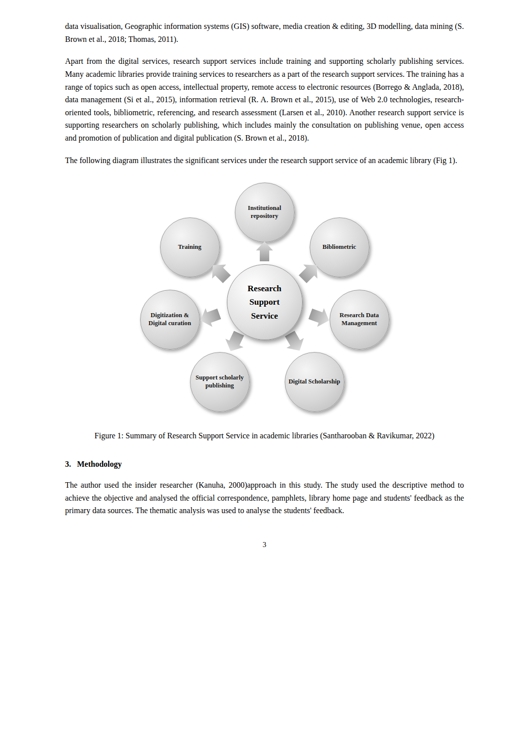data visualisation, Geographic information systems (GIS) software, media creation & editing, 3D modelling, data mining (S. Brown et al., 2018; Thomas, 2011).
Apart from the digital services, research support services include training and supporting scholarly publishing services. Many academic libraries provide training services to researchers as a part of the research support services. The training has a range of topics such as open access, intellectual property, remote access to electronic resources (Borrego & Anglada, 2018), data management (Si et al., 2015), information retrieval (R. A. Brown et al., 2015), use of Web 2.0 technologies, research-oriented tools, bibliometric, referencing, and research assessment (Larsen et al., 2010). Another research support service is supporting researchers on scholarly publishing, which includes mainly the consultation on publishing venue, open access and promotion of publication and digital publication (S. Brown et al., 2018).
The following diagram illustrates the significant services under the research support service of an academic library (Fig 1).
Institutional repository
Bibliometric
Research Data Management
Digital Scholarship
Support scholarly publishing
Digitization & Digital curation
Training
Research
Support
Service
Figure 1: Summary of Research Support Service in academic libraries (Santharooban & Ravikumar, 2022)
3. Methodology
The author used the insider researcher (Kanuha, 2000)approach in this study. The study used the descriptive method to achieve the objective and analysed the official correspondence, pamphlets, library home page and students' feedback as the primary data sources. The thematic analysis was used to analyse the students' feedback.
3